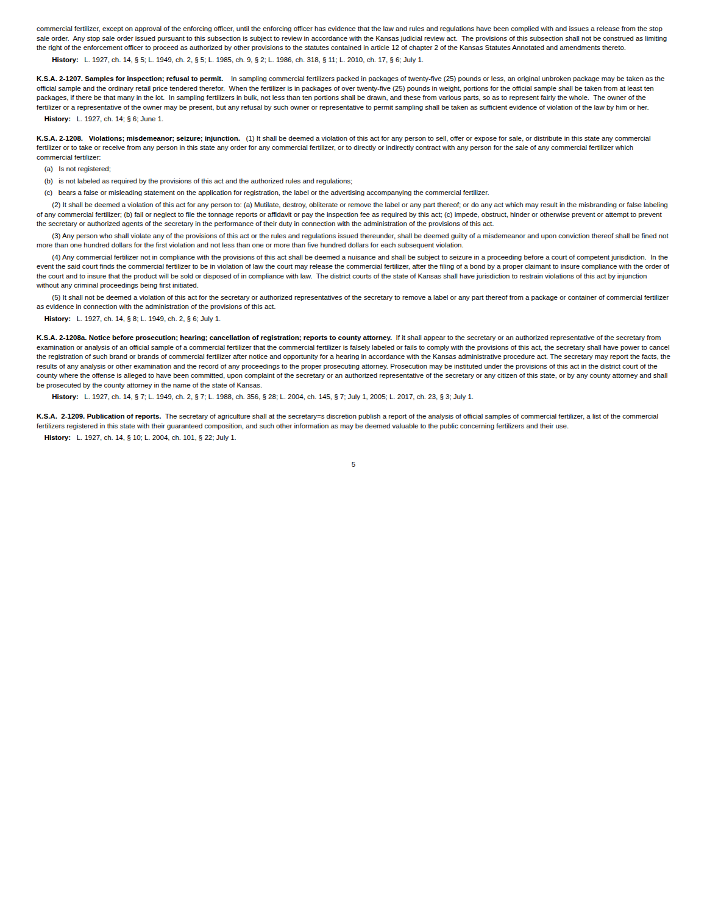commercial fertilizer, except on approval of the enforcing officer, until the enforcing officer has evidence that the law and rules and regulations have been complied with and issues a release from the stop sale order. Any stop sale order issued pursuant to this subsection is subject to review in accordance with the Kansas judicial review act. The provisions of this subsection shall not be construed as limiting the right of the enforcement officer to proceed as authorized by other provisions to the statutes contained in article 12 of chapter 2 of the Kansas Statutes Annotated and amendments thereto.
History: L. 1927, ch. 14, § 5; L. 1949, ch. 2, § 5; L. 1985, ch. 9, § 2; L. 1986, ch. 318, § 11; L. 2010, ch. 17, § 6; July 1.
K.S.A. 2-1207. Samples for inspection; refusal to permit. In sampling commercial fertilizers packed in packages of twenty-five (25) pounds or less, an original unbroken package may be taken as the official sample and the ordinary retail price tendered therefor. When the fertilizer is in packages of over twenty-five (25) pounds in weight, portions for the official sample shall be taken from at least ten packages, if there be that many in the lot. In sampling fertilizers in bulk, not less than ten portions shall be drawn, and these from various parts, so as to represent fairly the whole. The owner of the fertilizer or a representative of the owner may be present, but any refusal by such owner or representative to permit sampling shall be taken as sufficient evidence of violation of the law by him or her.
History: L. 1927, ch. 14; § 6; June 1.
K.S.A. 2-1208. Violations; misdemeanor; seizure; injunction. (1) It shall be deemed a violation of this act for any person to sell, offer or expose for sale, or distribute in this state any commercial fertilizer or to take or receive from any person in this state any order for any commercial fertilizer, or to directly or indirectly contract with any person for the sale of any commercial fertilizer which commercial fertilizer:
(a) Is not registered;
(b) is not labeled as required by the provisions of this act and the authorized rules and regulations;
(c) bears a false or misleading statement on the application for registration, the label or the advertising accompanying the commercial fertilizer.
(2) It shall be deemed a violation of this act for any person to: (a) Mutilate, destroy, obliterate or remove the label or any part thereof; or do any act which may result in the misbranding or false labeling of any commercial fertilizer; (b) fail or neglect to file the tonnage reports or affidavit or pay the inspection fee as required by this act; (c) impede, obstruct, hinder or otherwise prevent or attempt to prevent the secretary or authorized agents of the secretary in the performance of their duty in connection with the administration of the provisions of this act.
(3) Any person who shall violate any of the provisions of this act or the rules and regulations issued thereunder, shall be deemed guilty of a misdemeanor and upon conviction thereof shall be fined not more than one hundred dollars for the first violation and not less than one or more than five hundred dollars for each subsequent violation.
(4) Any commercial fertilizer not in compliance with the provisions of this act shall be deemed a nuisance and shall be subject to seizure in a proceeding before a court of competent jurisdiction. In the event the said court finds the commercial fertilizer to be in violation of law the court may release the commercial fertilizer, after the filing of a bond by a proper claimant to insure compliance with the order of the court and to insure that the product will be sold or disposed of in compliance with law. The district courts of the state of Kansas shall have jurisdiction to restrain violations of this act by injunction without any criminal proceedings being first initiated.
(5) It shall not be deemed a violation of this act for the secretary or authorized representatives of the secretary to remove a label or any part thereof from a package or container of commercial fertilizer as evidence in connection with the administration of the provisions of this act.
History: L. 1927, ch. 14, § 8; L. 1949, ch. 2, § 6; July 1.
K.S.A. 2-1208a. Notice before prosecution; hearing; cancellation of registration; reports to county attorney. If it shall appear to the secretary or an authorized representative of the secretary from examination or analysis of an official sample of a commercial fertilizer that the commercial fertilizer is falsely labeled or fails to comply with the provisions of this act, the secretary shall have power to cancel the registration of such brand or brands of commercial fertilizer after notice and opportunity for a hearing in accordance with the Kansas administrative procedure act. The secretary may report the facts, the results of any analysis or other examination and the record of any proceedings to the proper prosecuting attorney. Prosecution may be instituted under the provisions of this act in the district court of the county where the offense is alleged to have been committed, upon complaint of the secretary or an authorized representative of the secretary or any citizen of this state, or by any county attorney and shall be prosecuted by the county attorney in the name of the state of Kansas.
History: L. 1927, ch. 14, § 7; L. 1949, ch. 2, § 7; L. 1988, ch. 356, § 28; L. 2004, ch. 145, § 7; July 1, 2005; L. 2017, ch. 23, § 3; July 1.
K.S.A. 2-1209. Publication of reports. The secretary of agriculture shall at the secretary=s discretion publish a report of the analysis of official samples of commercial fertilizer, a list of the commercial fertilizers registered in this state with their guaranteed composition, and such other information as may be deemed valuable to the public concerning fertilizers and their use.
History: L. 1927, ch. 14, § 10; L. 2004, ch. 101, § 22; July 1.
5